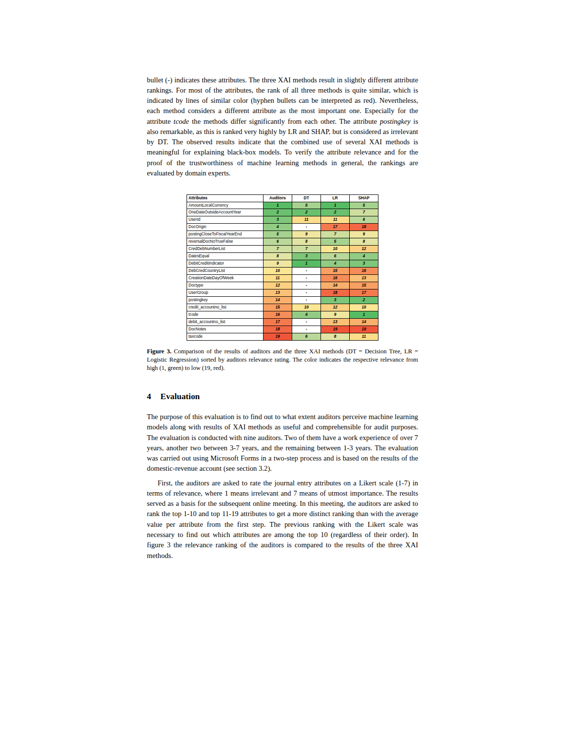bullet (-) indicates these attributes. The three XAI methods result in slightly different attribute rankings. For most of the attributes, the rank of all three methods is quite similar, which is indicated by lines of similar color (hyphen bullets can be interpreted as red). Nevertheless, each method considers a different attribute as the most important one. Especially for the attribute tcode the methods differ significantly from each other. The attribute postingkey is also remarkable, as this is ranked very highly by LR and SHAP, but is considered as irrelevant by DT. The observed results indicate that the combined use of several XAI methods is meaningful for explaining black-box models. To verify the attribute relevance and for the proof of the trustworthiness of machine learning methods in general, the rankings are evaluated by domain experts.
| Attributes | Auditors | DT | LR | SHAP |
| --- | --- | --- | --- | --- |
| AmountLocalCurrency | 1 | 5 | 1 | 5 |
| OneDateOutsideAccountYear | 2 | 2 | 2 | 7 |
| UserId | 3 | 11 | 11 | 6 |
| DocOrigin | 4 | - | 17 | 18 |
| postingCloseToFiscalYearEnd | 5 | 9 | 7 | 9 |
| reversalDocNoTrueFalse | 6 | 8 | 5 | 8 |
| CredDebNumberList | 7 | 7 | 10 | 12 |
| DatesEqual | 8 | 3 | 6 | 4 |
| DebitCreditIndicator | 9 | 1 | 4 | 3 |
| DebCredCountryList | 10 | - | 15 | 16 |
| CreationDateDayOfWeek | 11 | - | 16 | 13 |
| Doctype | 12 | - | 14 | 15 |
| UserGroup | 13 | - | 18 | 17 |
| postingkey | 14 | - | 3 | 2 |
| credit_accountno_list | 15 | 10 | 12 | 10 |
| tcode | 16 | 4 | 9 | 1 |
| debit_accountno_list | 17 | - | 13 | 14 |
| DocNotes | 18 | - | 19 | 19 |
| taxcode | 19 | 6 | 8 | 11 |
Figure 3. Comparison of the results of auditors and the three XAI methods (DT = Decision Tree, LR = Logistic Regression) sorted by auditors relevance rating. The color indicates the respective relevance from high (1, green) to low (19, red).
4 Evaluation
The purpose of this evaluation is to find out to what extent auditors perceive machine learning models along with results of XAI methods as useful and comprehensible for audit purposes. The evaluation is conducted with nine auditors. Two of them have a work experience of over 7 years, another two between 3-7 years, and the remaining between 1-3 years. The evaluation was carried out using Microsoft Forms in a two-step process and is based on the results of the domestic-revenue account (see section 3.2).
First, the auditors are asked to rate the journal entry attributes on a Likert scale (1-7) in terms of relevance, where 1 means irrelevant and 7 means of utmost importance. The results served as a basis for the subsequent online meeting. In this meeting, the auditors are asked to rank the top 1-10 and top 11-19 attributes to get a more distinct ranking than with the average value per attribute from the first step. The previous ranking with the Likert scale was necessary to find out which attributes are among the top 10 (regardless of their order). In figure 3 the relevance ranking of the auditors is compared to the results of the three XAI methods.